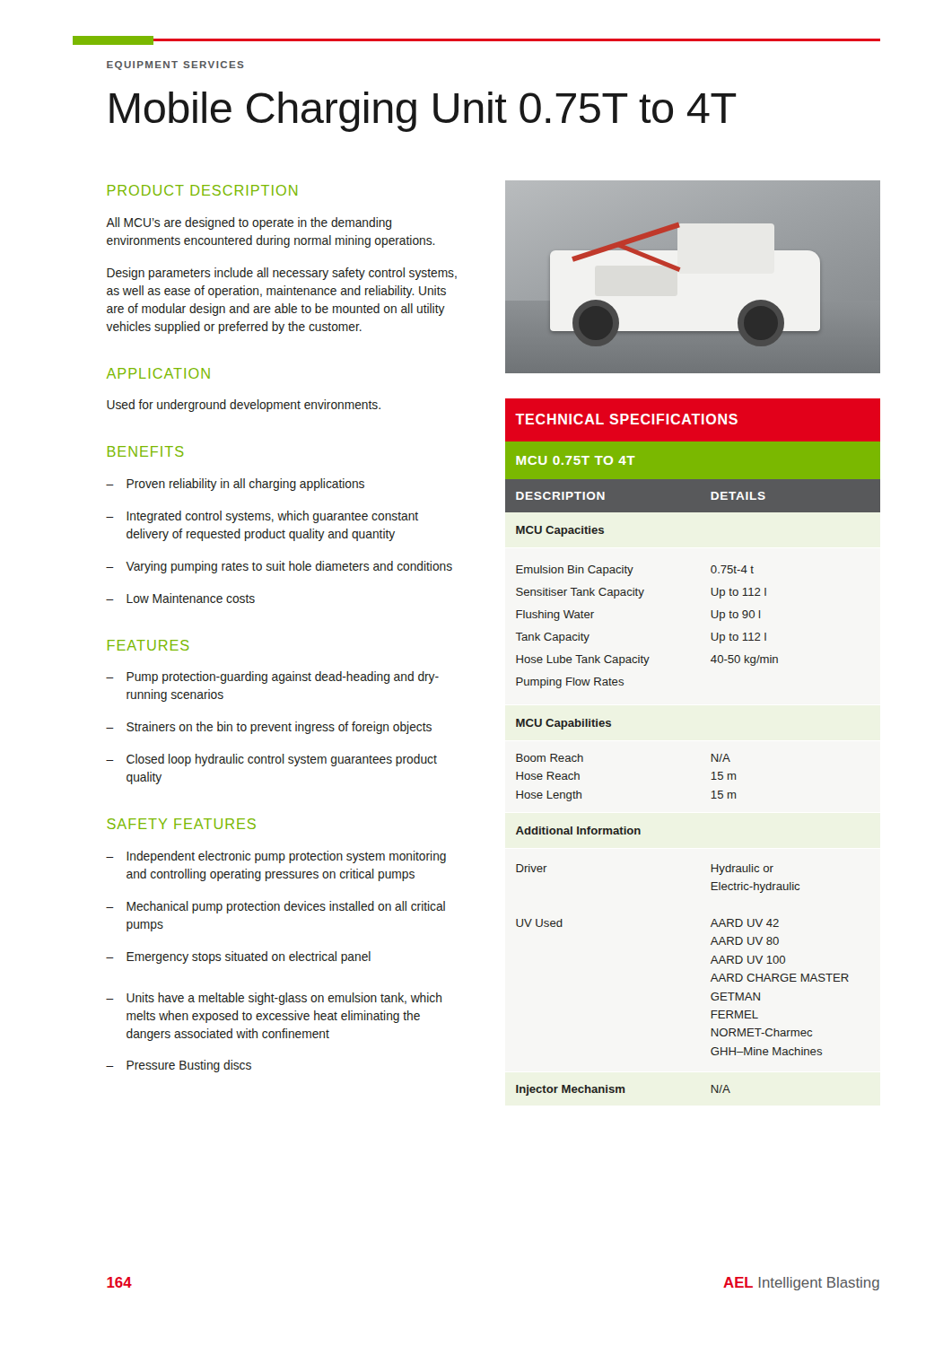Equipment Services
Mobile Charging Unit 0.75T to 4T
Product Description
All MCU’s are designed to operate in the demanding environments encountered during normal mining operations.
Design parameters include all necessary safety control systems, as well as ease of operation, maintenance and reliability. Units are of modular design and are able to be mounted on all utility vehicles supplied or preferred by the customer.
Application
Used for underground development environments.
Benefits
Proven reliability in all charging applications
Integrated control systems, which guarantee constant delivery of requested product quality and quantity
Varying pumping rates to suit hole diameters and conditions
Low Maintenance costs
Features
Pump protection-guarding against dead-heading and dry-running scenarios
Strainers on the bin to prevent ingress of foreign objects
Closed loop hydraulic control system guarantees product quality
Safety Features
Independent electronic pump protection system monitoring and controlling operating pressures on critical pumps
Mechanical pump protection devices installed on all critical pumps
Emergency stops situated on electrical panel
Units have a meltable sight-glass on emulsion tank, which melts when exposed to excessive heat eliminating the dangers associated with confinement
Pressure Busting discs
| Technical Specifications |
| --- |
| MCU 0.75T to 4T |
| Description | Details |
| MCU Capacities |
| Emulsion Bin Capacity Sensitiser Tank Capacity Flushing Water Tank Capacity Hose Lube Tank Capacity Pumping Flow Rates | 0.75t-4 t Up to 112 l Up to 90 l Up to 112 l 40-50 kg/min |
| MCU Capabilities |
| Boom Reach Hose Reach Hose Length | N/A 15 m 15 m |
| Additional Information |
| Driver UV Used | Hydraulic or Electric-hydraulic AARD UV 42 AARD UV 80 AARD UV 100 AARD CHARGE MASTER GETMAN FERMEL NORMET-Charmec GHH–Mine Machines |
| Injector Mechanism | N/A |
164 AEL Intelligent Blasting